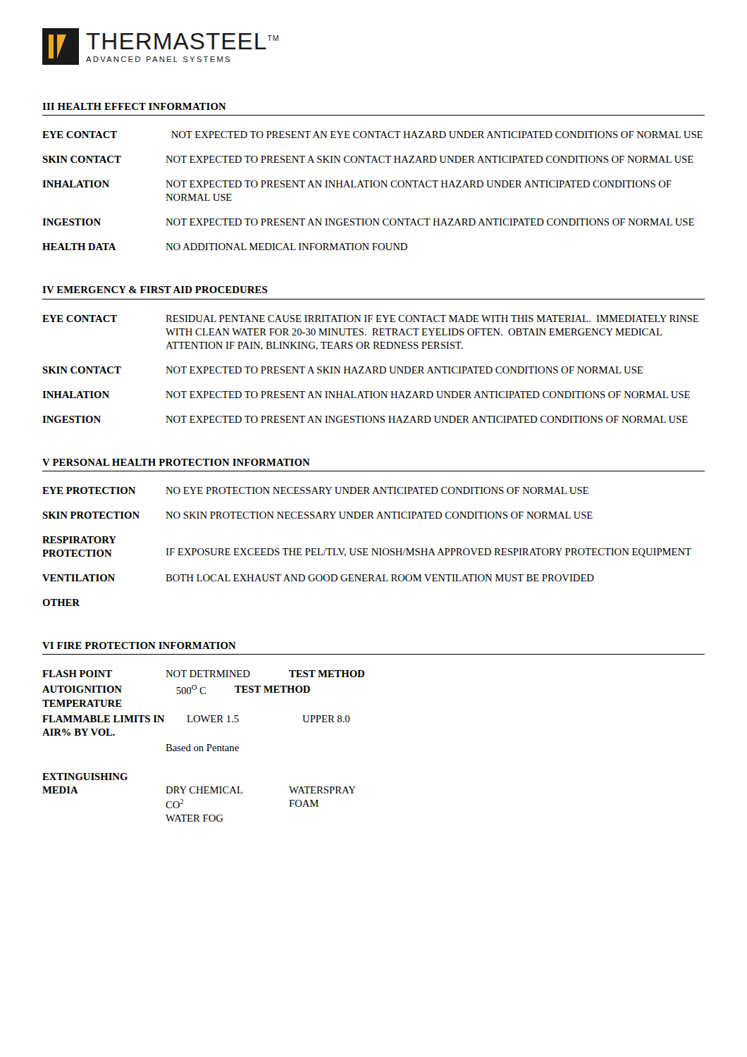THERMASTEELTM
ADVANCED PANEL SYSTEMS
III Health Effect Information
| Eye Contact | Not expected to present an eye contact hazard under anticipated conditions of normal use |
| Skin Contact | Not expected to present a skin contact hazard under anticipated conditions of normal use |
| Inhalation | Not expected to present an inhalation contact hazard under anticipated conditions of normal use |
| Ingestion | Not expected to present an ingestion contact hazard anticipated conditions of normal use |
| Health Data | No additional medical information found |
IV Emergency & First Aid Procedures
| Eye Contact | Residual pentane cause irritation if eye contact made with this material. Immediately rinse with clean water for 20-30 minutes. Retract eyelids often. Obtain emergency medical attention if pain, blinking, tears or redness persist. |
| Skin Contact | Not expected to present a skin hazard under anticipated conditions of normal use |
| Inhalation | Not expected to present an inhalation hazard under anticipated conditions of normal use |
| Ingestion | Not expected to present an ingestions hazard under anticipated conditions of normal use |
V Personal Health Protection Information
| Eye Protection | No eye protection necessary under anticipated conditions of normal use |
| Skin Protection | No skin protection necessary under anticipated conditions of normal use |
| Respiratory Protection | If exposure exceeds the PEL/TLV, use NIOSH/MSHA approved respiratory protection equipment |
| Ventilation | Both local exhaust and good general room ventilation must be provided |
| Other | |
VI Fire Protection Information
Flash Point Not detrmined Test Method
Autoignition Temperature 500o c Test Method
Flammable Limits in Air% by Vol. Lower 1.5 Upper 8.0
Based on Pentane
Extinguishing
Media
Dry Chemical
CO2
Water Fog
Waterspray
Foam